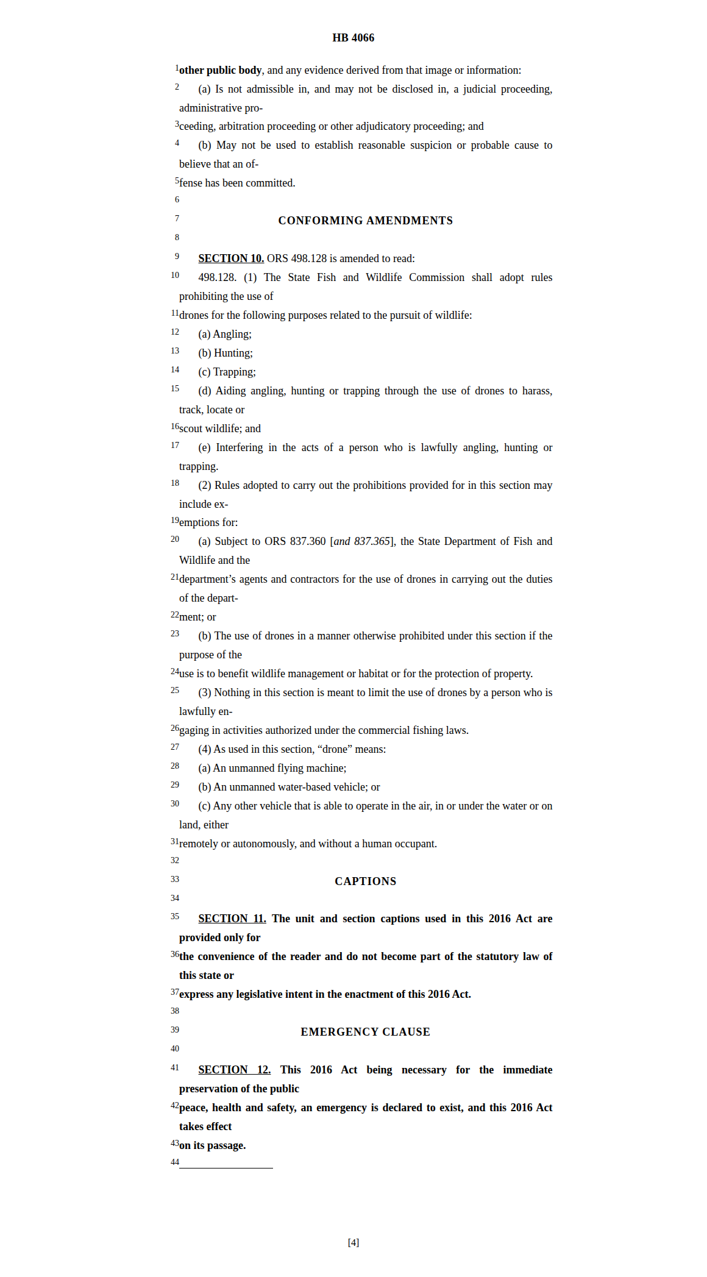HB 4066
| 1 | other public body , and any evidence derived from that image or information: |
| 2 | (a) Is not admissible in, and may not be disclosed in, a judicial proceeding, administrative pro- |
| 3 | ceeding, arbitration proceeding or other adjudicatory proceeding; and |
| 4 | (b) May not be used to establish reasonable suspicion or probable cause to believe that an of- |
| 5 | fense has been committed. |
| 6 | |
| 7 | CONFORMING AMENDMENTS |
| 8 | |
| 9 | SECTION 10. ORS 498.128 is amended to read: |
| 10 | 498.128. (1) The State Fish and Wildlife Commission shall adopt rules prohibiting the use of |
| 11 | drones for the following purposes related to the pursuit of wildlife: |
| 12 | (a) Angling; |
| 13 | (b) Hunting; |
| 14 | (c) Trapping; |
| 15 | (d) Aiding angling, hunting or trapping through the use of drones to harass, track, locate or |
| 16 | scout wildlife; and |
| 17 | (e) Interfering in the acts of a person who is lawfully angling, hunting or trapping. |
| 18 | (2) Rules adopted to carry out the prohibitions provided for in this section may include ex- |
| 19 | emptions for: |
| 20 | (a) Subject to ORS 837.360 [ and 837.365 ], the State Department of Fish and Wildlife and the |
| 21 | department’s agents and contractors for the use of drones in carrying out the duties of the depart- |
| 22 | ment; or |
| 23 | (b) The use of drones in a manner otherwise prohibited under this section if the purpose of the |
| 24 | use is to benefit wildlife management or habitat or for the protection of property. |
| 25 | (3) Nothing in this section is meant to limit the use of drones by a person who is lawfully en- |
| 26 | gaging in activities authorized under the commercial fishing laws. |
| 27 | (4) As used in this section, “drone” means: |
| 28 | (a) An unmanned flying machine; |
| 29 | (b) An unmanned water-based vehicle; or |
| 30 | (c) Any other vehicle that is able to operate in the air, in or under the water or on land, either |
| 31 | remotely or autonomously, and without a human occupant. |
| 32 | |
| 33 | CAPTIONS |
| 34 | |
| 35 | SECTION 11. The unit and section captions used in this 2016 Act are provided only for |
| 36 | the convenience of the reader and do not become part of the statutory law of this state or |
| 37 | express any legislative intent in the enactment of this 2016 Act. |
| 38 | |
| 39 | EMERGENCY CLAUSE |
| 40 | |
| 41 | SECTION 12. This 2016 Act being necessary for the immediate preservation of the public |
| 42 | peace, health and safety, an emergency is declared to exist, and this 2016 Act takes effect |
| 43 | on its passage. |
| 44 | |
[4]